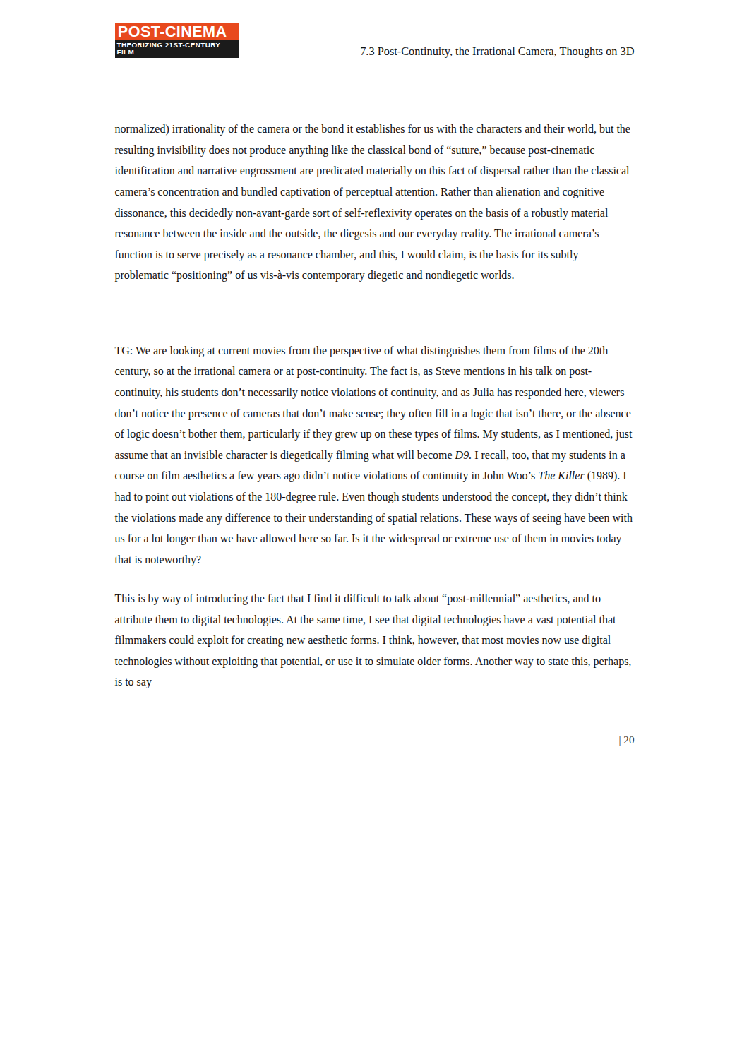POST-CINEMA THEORIZING 21ST-CENTURY FILM
7.3 Post-Continuity, the Irrational Camera, Thoughts on 3D
normalized) irrationality of the camera or the bond it establishes for us with the characters and their world, but the resulting invisibility does not produce anything like the classical bond of “suture,” because post-cinematic identification and narrative engrossment are predicated materially on this fact of dispersal rather than the classical camera’s concentration and bundled captivation of perceptual attention. Rather than alienation and cognitive dissonance, this decidedly non-avant-garde sort of self-reflexivity operates on the basis of a robustly material resonance between the inside and the outside, the diegesis and our everyday reality. The irrational camera’s function is to serve precisely as a resonance chamber, and this, I would claim, is the basis for its subtly problematic “positioning” of us vis-à-vis contemporary diegetic and nondiegetic worlds.
TG: We are looking at current movies from the perspective of what distinguishes them from films of the 20th century, so at the irrational camera or at post-continuity. The fact is, as Steve mentions in his talk on post-continuity, his students don’t necessarily notice violations of continuity, and as Julia has responded here, viewers don’t notice the presence of cameras that don’t make sense; they often fill in a logic that isn’t there, or the absence of logic doesn’t bother them, particularly if they grew up on these types of films. My students, as I mentioned, just assume that an invisible character is diegetically filming what will become D9. I recall, too, that my students in a course on film aesthetics a few years ago didn’t notice violations of continuity in John Woo’s The Killer (1989). I had to point out violations of the 180-degree rule. Even though students understood the concept, they didn’t think the violations made any difference to their understanding of spatial relations. These ways of seeing have been with us for a lot longer than we have allowed here so far. Is it the widespread or extreme use of them in movies today that is noteworthy?
This is by way of introducing the fact that I find it difficult to talk about “post-millennial” aesthetics, and to attribute them to digital technologies. At the same time, I see that digital technologies have a vast potential that filmmakers could exploit for creating new aesthetic forms. I think, however, that most movies now use digital technologies without exploiting that potential, or use it to simulate older forms. Another way to state this, perhaps, is to say
| 20